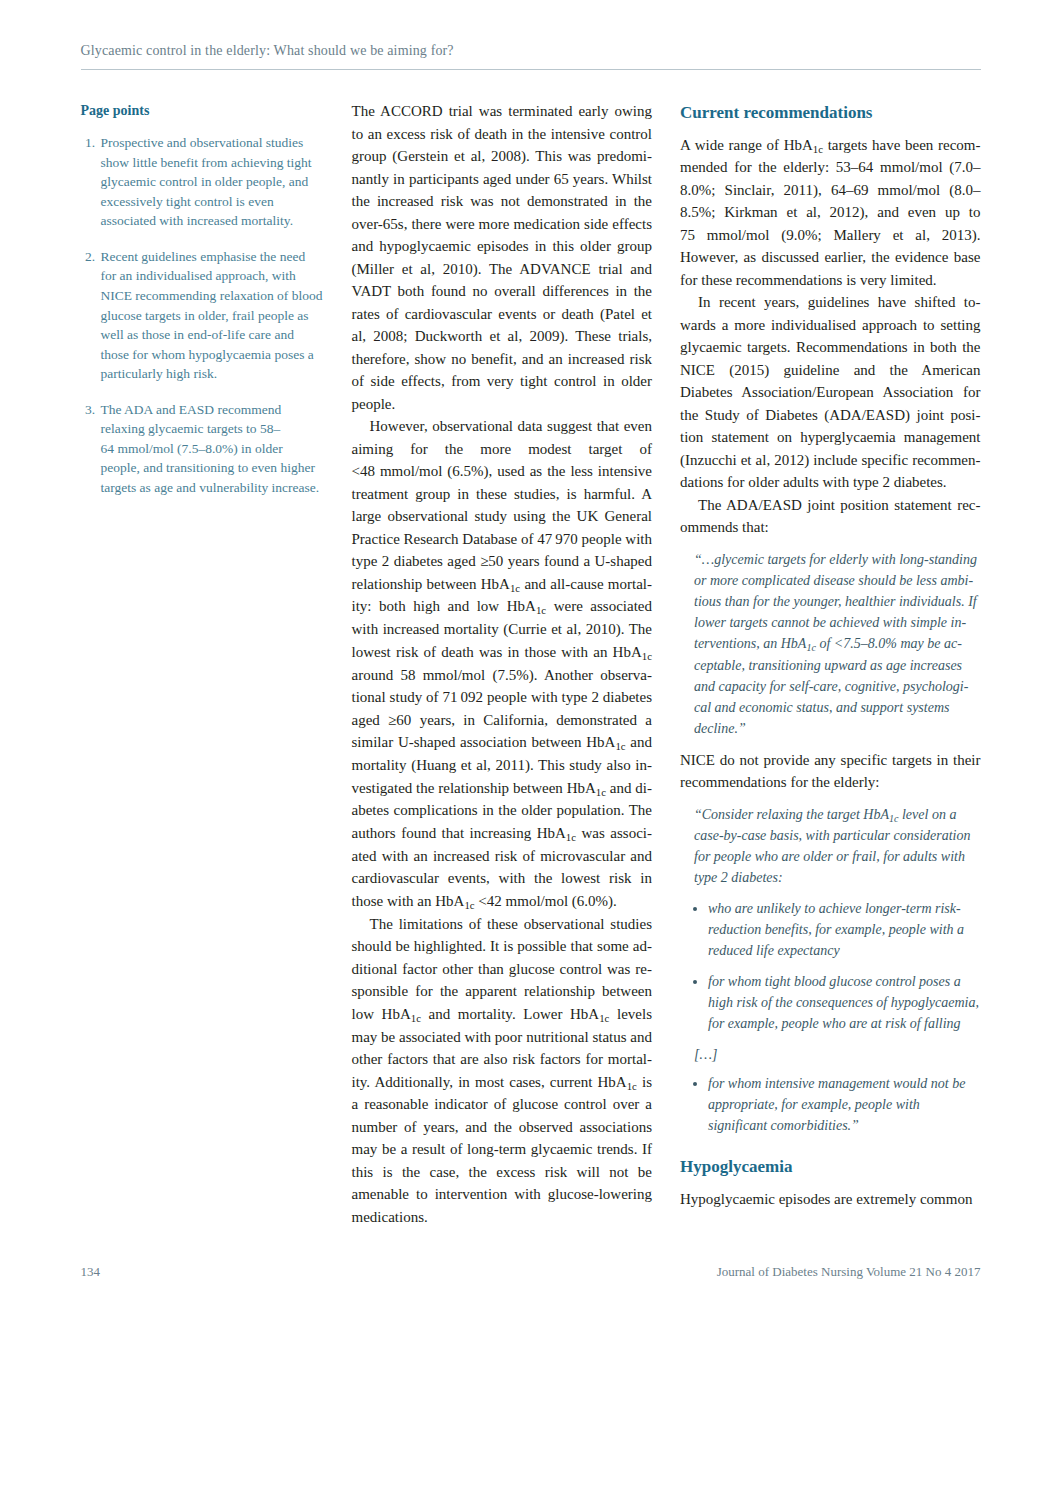Glycaemic control in the elderly: What should we be aiming for?
Page points
Prospective and observational studies show little benefit from achieving tight glycaemic control in older people, and excessively tight control is even associated with increased mortality.
Recent guidelines emphasise the need for an individualised approach, with NICE recommending relaxation of blood glucose targets in older, frail people as well as those in end-of-life care and those for whom hypoglycaemia poses a particularly high risk.
The ADA and EASD recommend relaxing glycaemic targets to 58–64 mmol/mol (7.5–8.0%) in older people, and transitioning to even higher targets as age and vulnerability increase.
The ACCORD trial was terminated early owing to an excess risk of death in the intensive control group (Gerstein et al, 2008). This was predominantly in participants aged under 65 years. Whilst the increased risk was not demonstrated in the over-65s, there were more medication side effects and hypoglycaemic episodes in this older group (Miller et al, 2010). The ADVANCE trial and VADT both found no overall differences in the rates of cardiovascular events or death (Patel et al, 2008; Duckworth et al, 2009). These trials, therefore, show no benefit, and an increased risk of side effects, from very tight control in older people.
However, observational data suggest that even aiming for the more modest target of <48 mmol/mol (6.5%), used as the less intensive treatment group in these studies, is harmful. A large observational study using the UK General Practice Research Database of 47 970 people with type 2 diabetes aged ≥50 years found a U-shaped relationship between HbA1c and all-cause mortality: both high and low HbA1c were associated with increased mortality (Currie et al, 2010). The lowest risk of death was in those with an HbA1c around 58 mmol/mol (7.5%). Another observational study of 71 092 people with type 2 diabetes aged ≥60 years, in California, demonstrated a similar U-shaped association between HbA1c and mortality (Huang et al, 2011). This study also investigated the relationship between HbA1c and diabetes complications in the older population. The authors found that increasing HbA1c was associated with an increased risk of microvascular and cardiovascular events, with the lowest risk in those with an HbA1c <42 mmol/mol (6.0%).
The limitations of these observational studies should be highlighted. It is possible that some additional factor other than glucose control was responsible for the apparent relationship between low HbA1c and mortality. Lower HbA1c levels may be associated with poor nutritional status and other factors that are also risk factors for mortality. Additionally, in most cases, current HbA1c is a reasonable indicator of glucose control over a number of years, and the observed associations may be a result of long-term glycaemic trends. If this is the case, the excess risk will not be amenable to intervention with glucose-lowering medications.
Current recommendations
A wide range of HbA1c targets have been recommended for the elderly: 53–64 mmol/mol (7.0–8.0%; Sinclair, 2011), 64–69 mmol/mol (8.0–8.5%; Kirkman et al, 2012), and even up to 75 mmol/mol (9.0%; Mallery et al, 2013). However, as discussed earlier, the evidence base for these recommendations is very limited.
In recent years, guidelines have shifted towards a more individualised approach to setting glycaemic targets. Recommendations in both the NICE (2015) guideline and the American Diabetes Association/European Association for the Study of Diabetes (ADA/EASD) joint position statement on hyperglycaemia management (Inzucchi et al, 2012) include specific recommendations for older adults with type 2 diabetes.
The ADA/EASD joint position statement recommends that:
“…glycemic targets for elderly with long-standing or more complicated disease should be less ambitious than for the younger, healthier individuals. If lower targets cannot be achieved with simple interventions, an HbA1c of <7.5–8.0% may be acceptable, transitioning upward as age increases and capacity for self-care, cognitive, psychological and economic status, and support systems decline.”
NICE do not provide any specific targets in their recommendations for the elderly:
“Consider relaxing the target HbA1c level on a case-by-case basis, with particular consideration for people who are older or frail, for adults with type 2 diabetes:
who are unlikely to achieve longer-term risk-reduction benefits, for example, people with a reduced life expectancy
for whom tight blood glucose control poses a high risk of the consequences of hypoglycaemia, for example, people who are at risk of falling
[…]
for whom intensive management would not be appropriate, for example, people with significant comorbidities.”
Hypoglycaemia
Hypoglycaemic episodes are extremely common
134 Journal of Diabetes Nursing Volume 21 No 4 2017